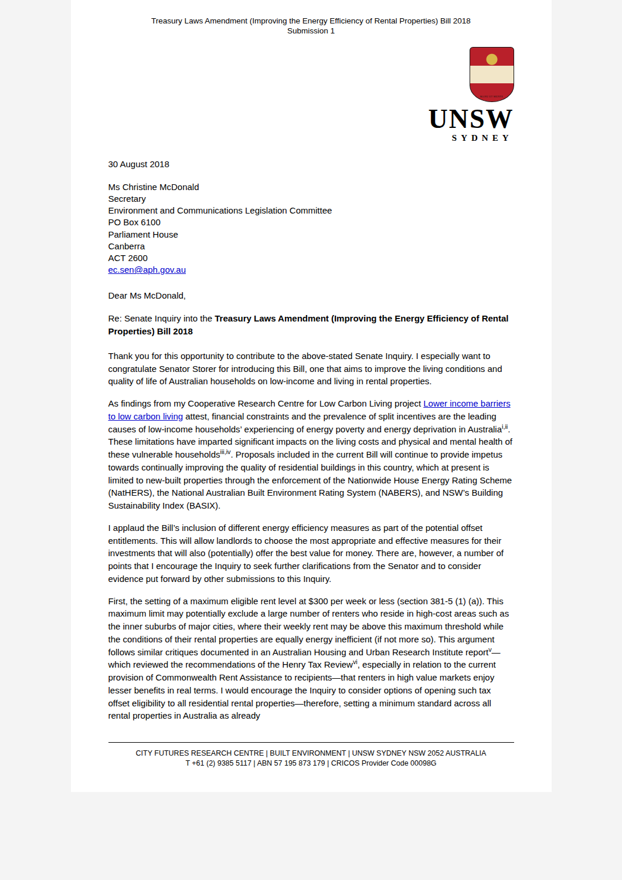Treasury Laws Amendment (Improving the Energy Efficiency of Rental Properties) Bill 2018
Submission 1
UNSW SYDNEY
30 August 2018
Ms Christine McDonald
Secretary
Environment and Communications Legislation Committee
PO Box 6100
Parliament House
Canberra
ACT 2600
ec.sen@aph.gov.au
Dear Ms McDonald,
Re: Senate Inquiry into the Treasury Laws Amendment (Improving the Energy Efficiency of Rental Properties) Bill 2018
Thank you for this opportunity to contribute to the above-stated Senate Inquiry. I especially want to congratulate Senator Storer for introducing this Bill, one that aims to improve the living conditions and quality of life of Australian households on low-income and living in rental properties.
As findings from my Cooperative Research Centre for Low Carbon Living project Lower income barriers to low carbon living attest, financial constraints and the prevalence of split incentives are the leading causes of low-income households’ experiencing of energy poverty and energy deprivation in Australiai,ii. These limitations have imparted significant impacts on the living costs and physical and mental health of these vulnerable householdsiii,iv. Proposals included in the current Bill will continue to provide impetus towards continually improving the quality of residential buildings in this country, which at present is limited to new-built properties through the enforcement of the Nationwide House Energy Rating Scheme (NatHERS), the National Australian Built Environment Rating System (NABERS), and NSW’s Building Sustainability Index (BASIX).
I applaud the Bill’s inclusion of different energy efficiency measures as part of the potential offset entitlements. This will allow landlords to choose the most appropriate and effective measures for their investments that will also (potentially) offer the best value for money. There are, however, a number of points that I encourage the Inquiry to seek further clarifications from the Senator and to consider evidence put forward by other submissions to this Inquiry.
First, the setting of a maximum eligible rent level at $300 per week or less (section 381-5 (1) (a)). This maximum limit may potentially exclude a large number of renters who reside in high-cost areas such as the inner suburbs of major cities, where their weekly rent may be above this maximum threshold while the conditions of their rental properties are equally energy inefficient (if not more so). This argument follows similar critiques documented in an Australian Housing and Urban Research Institute reportv—which reviewed the recommendations of the Henry Tax Reviewvi, especially in relation to the current provision of Commonwealth Rent Assistance to recipients—that renters in high value markets enjoy lesser benefits in real terms. I would encourage the Inquiry to consider options of opening such tax offset eligibility to all residential rental properties—therefore, setting a minimum standard across all rental properties in Australia as already
CITY FUTURES RESEARCH CENTRE | BUILT ENVIRONMENT | UNSW SYDNEY NSW 2052 AUSTRALIA
T +61 (2) 9385 5117 | ABN 57 195 873 179 | CRICOS Provider Code 00098G